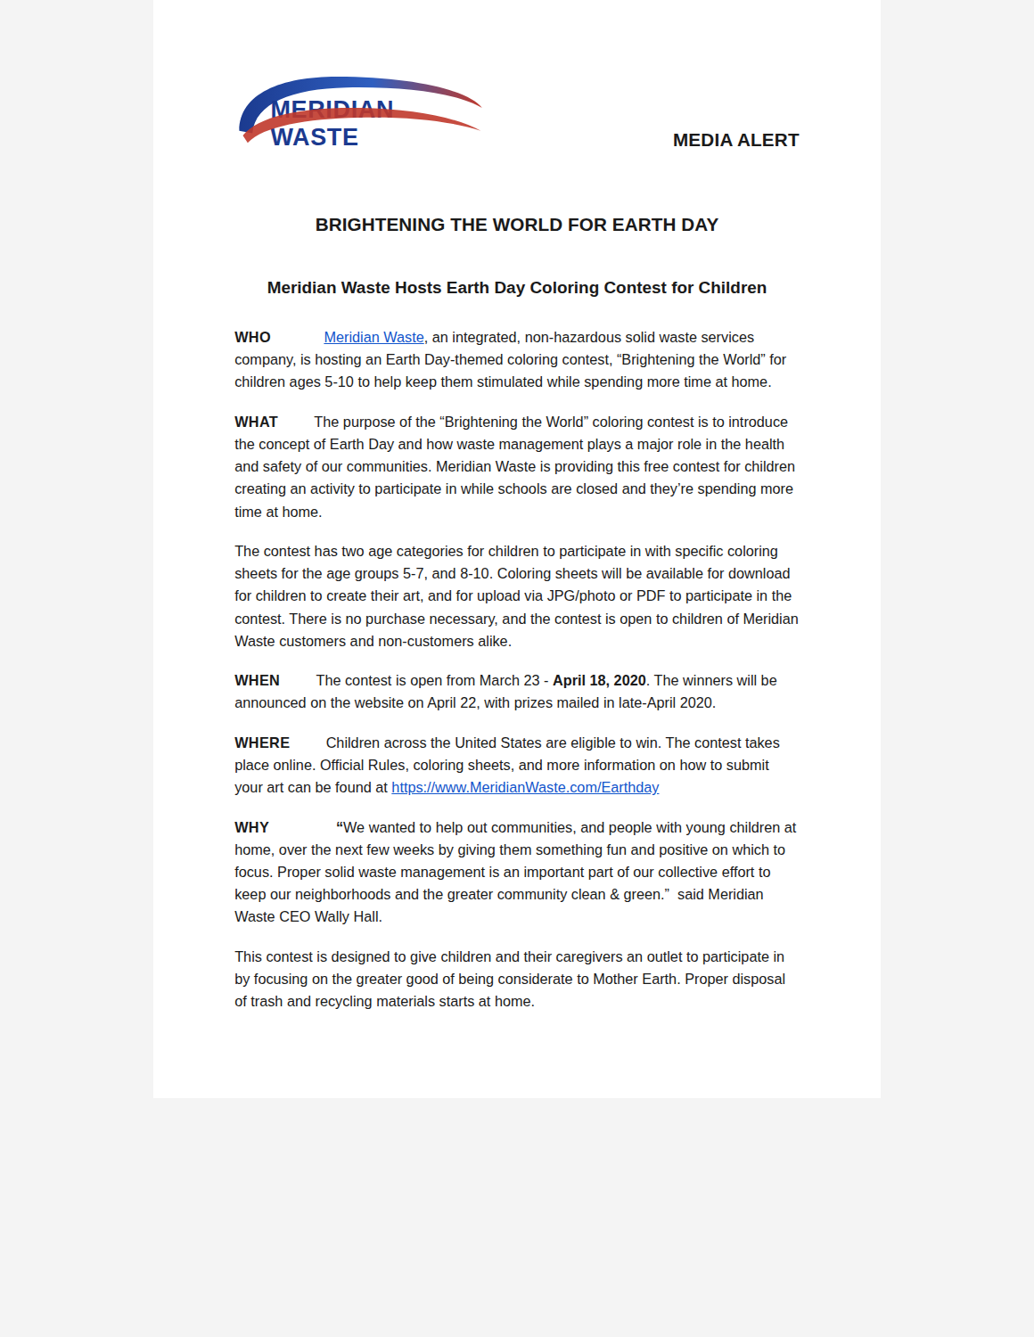MERIDIAN WASTE
MEDIA ALERT
Brightening the World for Earth Day
Meridian Waste Hosts Earth Day Coloring Contest for Children
WHO Meridian Waste, an integrated, non-hazardous solid waste services company, is hosting an Earth Day-themed coloring contest, “Brightening the World” for children ages 5-10 to help keep them stimulated while spending more time at home.
WHAT The purpose of the “Brightening the World” coloring contest is to introduce the concept of Earth Day and how waste management plays a major role in the health and safety of our communities. Meridian Waste is providing this free contest for children creating an activity to participate in while schools are closed and they’re spending more time at home.
The contest has two age categories for children to participate in with specific coloring sheets for the age groups 5-7, and 8-10. Coloring sheets will be available for download for children to create their art, and for upload via JPG/photo or PDF to participate in the contest. There is no purchase necessary, and the contest is open to children of Meridian Waste customers and non-customers alike.
WHEN The contest is open from March 23 - April 18, 2020. The winners will be announced on the website on April 22, with prizes mailed in late-April 2020.
WHERE Children across the United States are eligible to win. The contest takes place online. Official Rules, coloring sheets, and more information on how to submit your art can be found at https://www.MeridianWaste.com/Earthday
WHY “We wanted to help out communities, and people with young children at home, over the next few weeks by giving them something fun and positive on which to focus. Proper solid waste management is an important part of our collective effort to keep our neighborhoods and the greater community clean & green.” said Meridian Waste CEO Wally Hall.
This contest is designed to give children and their caregivers an outlet to participate in by focusing on the greater good of being considerate to Mother Earth. Proper disposal of trash and recycling materials starts at home.